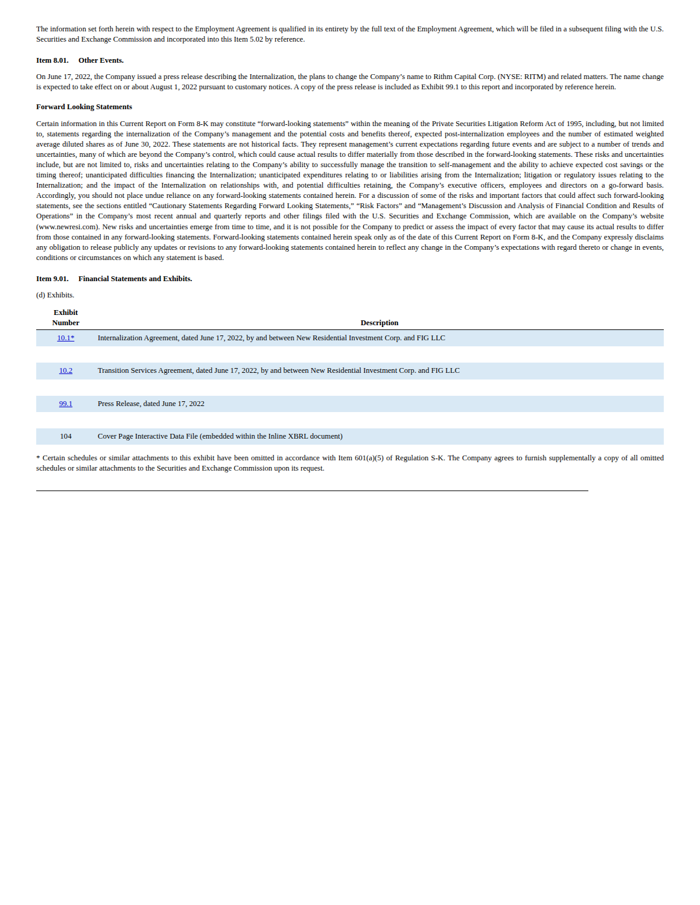The information set forth herein with respect to the Employment Agreement is qualified in its entirety by the full text of the Employment Agreement, which will be filed in a subsequent filing with the U.S. Securities and Exchange Commission and incorporated into this Item 5.02 by reference.
Item 8.01. Other Events.
On June 17, 2022, the Company issued a press release describing the Internalization, the plans to change the Company’s name to Rithm Capital Corp. (NYSE: RITM) and related matters. The name change is expected to take effect on or about August 1, 2022 pursuant to customary notices. A copy of the press release is included as Exhibit 99.1 to this report and incorporated by reference herein.
Forward Looking Statements
Certain information in this Current Report on Form 8-K may constitute “forward-looking statements” within the meaning of the Private Securities Litigation Reform Act of 1995, including, but not limited to, statements regarding the internalization of the Company’s management and the potential costs and benefits thereof, expected post-internalization employees and the number of estimated weighted average diluted shares as of June 30, 2022. These statements are not historical facts. They represent management’s current expectations regarding future events and are subject to a number of trends and uncertainties, many of which are beyond the Company’s control, which could cause actual results to differ materially from those described in the forward-looking statements. These risks and uncertainties include, but are not limited to, risks and uncertainties relating to the Company’s ability to successfully manage the transition to self-management and the ability to achieve expected cost savings or the timing thereof; unanticipated difficulties financing the Internalization; unanticipated expenditures relating to or liabilities arising from the Internalization; litigation or regulatory issues relating to the Internalization; and the impact of the Internalization on relationships with, and potential difficulties retaining, the Company’s executive officers, employees and directors on a go-forward basis. Accordingly, you should not place undue reliance on any forward-looking statements contained herein. For a discussion of some of the risks and important factors that could affect such forward-looking statements, see the sections entitled “Cautionary Statements Regarding Forward Looking Statements,” “Risk Factors” and “Management’s Discussion and Analysis of Financial Condition and Results of Operations” in the Company’s most recent annual and quarterly reports and other filings filed with the U.S. Securities and Exchange Commission, which are available on the Company’s website (www.newresi.com). New risks and uncertainties emerge from time to time, and it is not possible for the Company to predict or assess the impact of every factor that may cause its actual results to differ from those contained in any forward-looking statements. Forward-looking statements contained herein speak only as of the date of this Current Report on Form 8-K, and the Company expressly disclaims any obligation to release publicly any updates or revisions to any forward-looking statements contained herein to reflect any change in the Company’s expectations with regard thereto or change in events, conditions or circumstances on which any statement is based.
Item 9.01. Financial Statements and Exhibits.
(d) Exhibits.
| Exhibit Number | Description |
| --- | --- |
| 10.1* | Internalization Agreement, dated June 17, 2022, by and between New Residential Investment Corp. and FIG LLC |
| 10.2 | Transition Services Agreement, dated June 17, 2022, by and between New Residential Investment Corp. and FIG LLC |
| 99.1 | Press Release, dated June 17, 2022 |
| 104 | Cover Page Interactive Data File (embedded within the Inline XBRL document) |
* Certain schedules or similar attachments to this exhibit have been omitted in accordance with Item 601(a)(5) of Regulation S-K. The Company agrees to furnish supplementally a copy of all omitted schedules or similar attachments to the Securities and Exchange Commission upon its request.